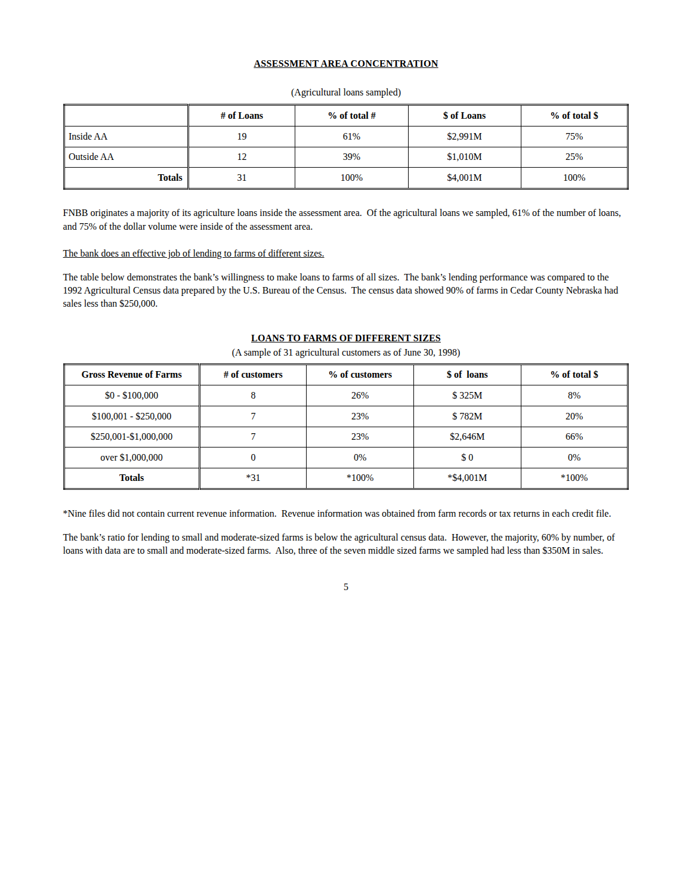ASSESSMENT AREA CONCENTRATION
(Agricultural loans sampled)
| | # of Loans | % of total # | $ of Loans | % of total $ |
| --- | --- | --- | --- | --- |
| Inside AA | 19 | 61% | $2,991M | 75% |
| Outside AA | 12 | 39% | $1,010M | 25% |
| Totals | 31 | 100% | $4,001M | 100% |
FNBB originates a majority of its agriculture loans inside the assessment area. Of the agricultural loans we sampled, 61% of the number of loans, and 75% of the dollar volume were inside of the assessment area.
The bank does an effective job of lending to farms of different sizes.
The table below demonstrates the bank’s willingness to make loans to farms of all sizes. The bank’s lending performance was compared to the 1992 Agricultural Census data prepared by the U.S. Bureau of the Census. The census data showed 90% of farms in Cedar County Nebraska had sales less than $250,000.
LOANS TO FARMS OF DIFFERENT SIZES
(A sample of 31 agricultural customers as of June 30, 1998)
| Gross Revenue of Farms | # of customers | % of customers | $ of loans | % of total $ |
| --- | --- | --- | --- | --- |
| $0 - $100,000 | 8 | 26% | $ 325M | 8% |
| $100,001 - $250,000 | 7 | 23% | $ 782M | 20% |
| $250,001-$1,000,000 | 7 | 23% | $2,646M | 66% |
| over $1,000,000 | 0 | 0% | $ 0 | 0% |
| Totals | *31 | *100% | *$4,001M | *100% |
*Nine files did not contain current revenue information. Revenue information was obtained from farm records or tax returns in each credit file.
The bank’s ratio for lending to small and moderate-sized farms is below the agricultural census data. However, the majority, 60% by number, of loans with data are to small and moderate-sized farms. Also, three of the seven middle sized farms we sampled had less than $350M in sales.
5